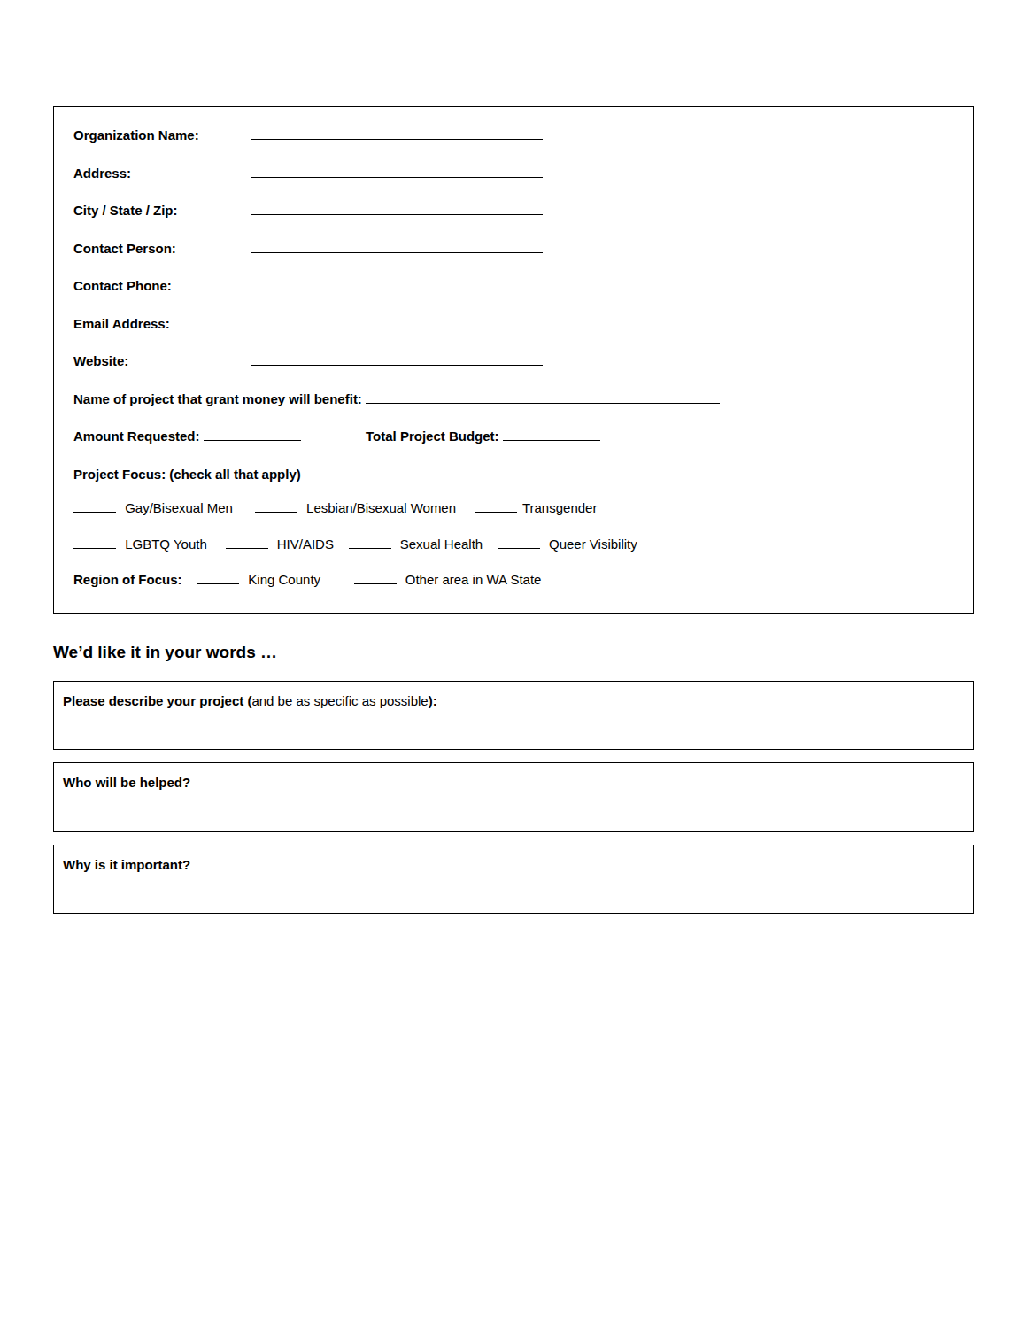Organization Name:
Address:
City / State / Zip:
Contact Person:
Contact Phone:
Email Address:
Website:
Name of project that grant money will benefit:
Amount Requested: Total Project Budget:
Project Focus: (check all that apply)
Gay/Bisexual Men Lesbian/Bisexual Women Transgender
LGBTQ Youth HIV/AIDS Sexual Health Queer Visibility
Region of Focus: King County Other area in WA State
We’d like it in your words …
Please describe your project (and be as specific as possible):
Who will be helped?
Why is it important?